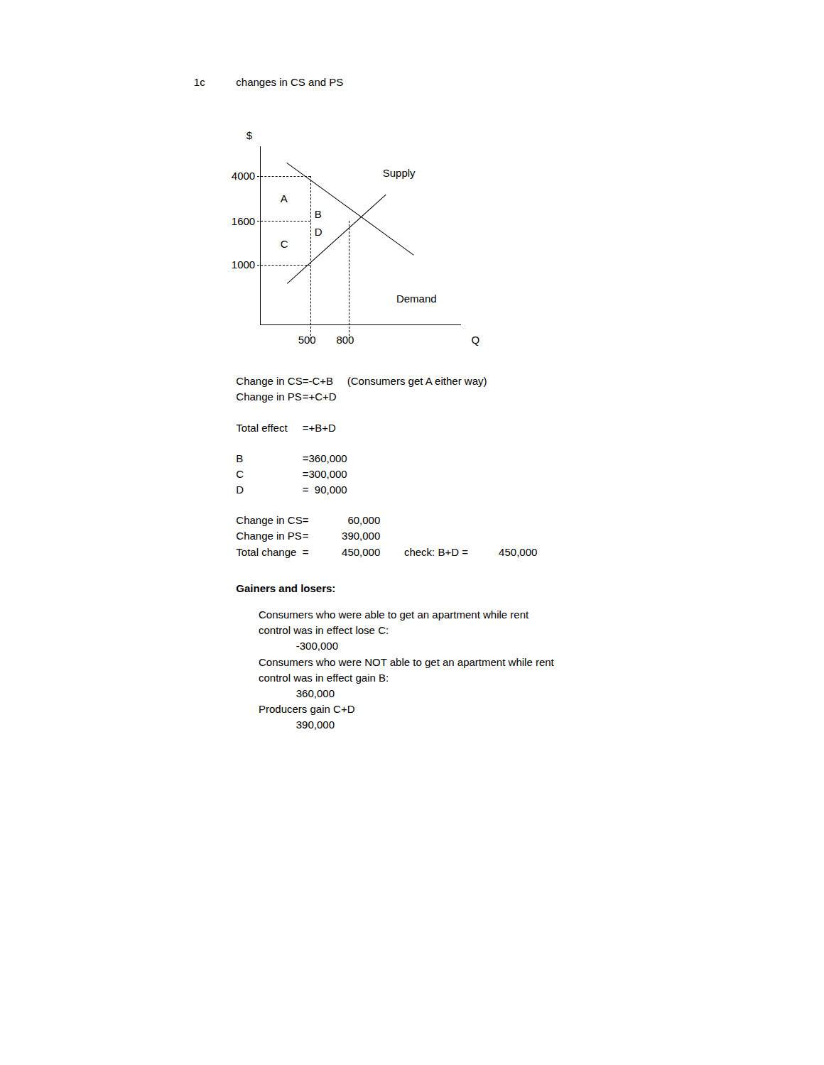1c changes in CS and PS
$
4000 1600 1000
Supply Demand A B D C 500 800 Q
| Change in CS | = | -C+B | (Consumers get A either way) |
| Change in PS | = | +C+D | |
| Total effect | = | +B+D | |
| B | = | 360,000 | |
| C | = | 300,000 | |
| D | = | 90,000 | |
| Change in CS | = | 60,000 | | |
| Change in PS | = | 390,000 | | |
| Total change | = | 450,000 | check: B+D = | 450,000 |
Gainers and losers:
Consumers who were able to get an apartment while rent
control was in effect lose C:
-300,000
Consumers who were NOT able to get an apartment while rent
control was in effect gain B:
360,000
Producers gain C+D
390,000